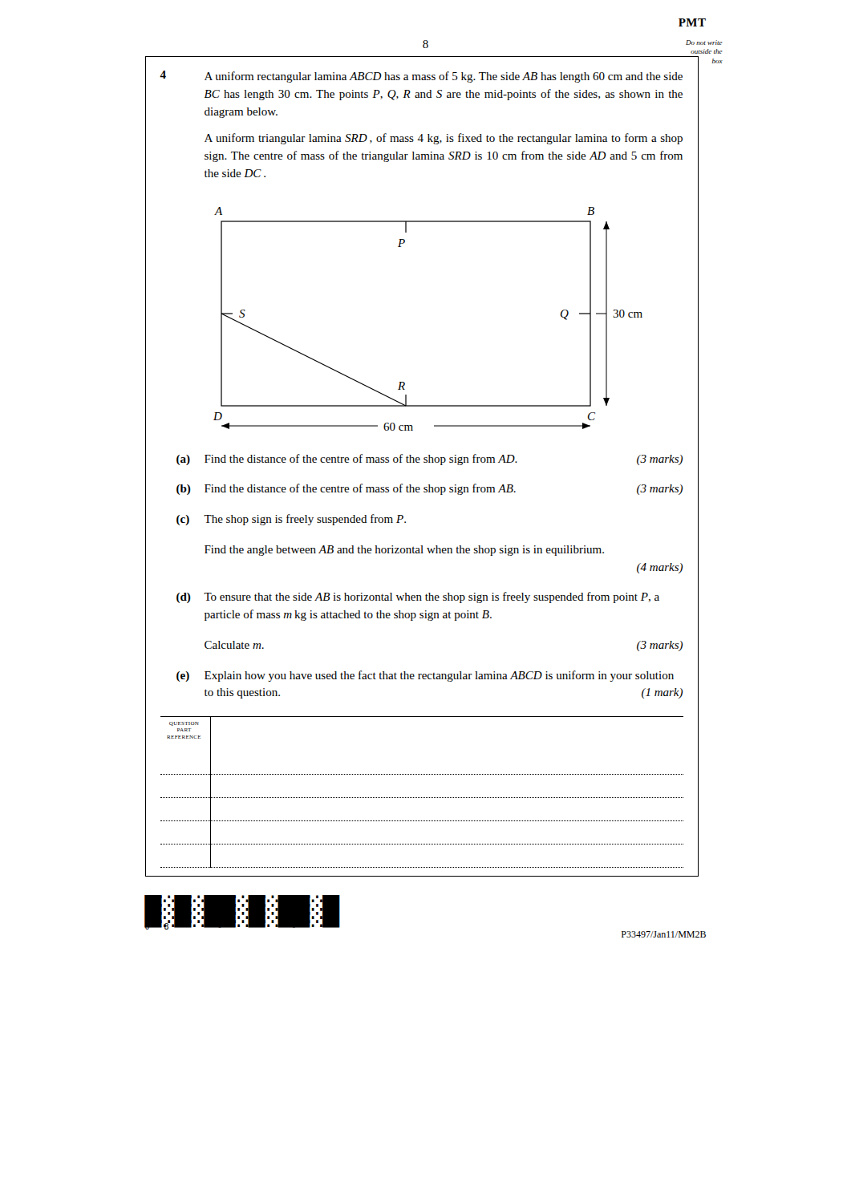PMT
Do not write
outside the
box
8
4
A uniform rectangular lamina ABCD has a mass of 5 kg. The side AB has length 60 cm and the side BC has length 30 cm. The points P, Q, R and S are the mid-points of the sides, as shown in the diagram below.
A uniform triangular lamina SRD , of mass 4 kg, is fixed to the rectangular lamina to form a shop sign. The centre of mass of the triangular lamina SRD is 10 cm from the side AD and 5 cm from the side DC .
A B D C P Q R S 30 cm 60 cm
(a) Find the distance of the centre of mass of the shop sign from AD. (3 marks)
(b) Find the distance of the centre of mass of the shop sign from AB. (3 marks)
(c) The shop sign is freely suspended from P.
Find the angle between AB and the horizontal when the shop sign is in equilibrium.
(4 marks)
(d) To ensure that the side AB is horizontal when the shop sign is freely suspended from point P, a particle of mass m kg is attached to the shop sign at point B.
Calculate m. (3 marks)
(e) Explain how you have used the fact that the rectangular lamina ABCD is uniform in your solution to this question. (1 mark)
| QUESTION PART REFERENCE | |
█░█░██░█░██░█
0 8
P33497/Jan11/MM2B